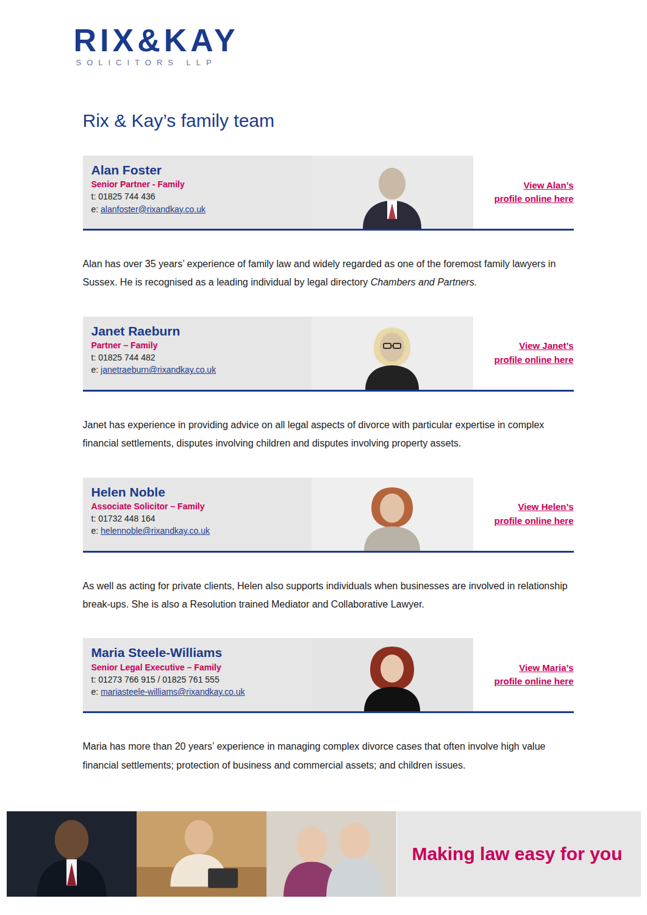RIX&KAY SOLICITORS LLP
Rix & Kay’s family team
Alan Foster
Senior Partner - Family
t: 01825 744 436
e: alanfoster@rixandkay.co.uk
View Alan’s
profile online here
Alan has over 35 years’ experience of family law and widely regarded as one of the foremost family lawyers in Sussex. He is recognised as a leading individual by legal directory Chambers and Partners.
Janet Raeburn
Partner – Family
t: 01825 744 482
e: janetraeburn@rixandkay.co.uk
View Janet’s
profile online here
Janet has experience in providing advice on all legal aspects of divorce with particular expertise in complex financial settlements, disputes involving children and disputes involving property assets.
Helen Noble
Associate Solicitor – Family
t: 01732 448 164
e: helennoble@rixandkay.co.uk
View Helen’s
profile online here
As well as acting for private clients, Helen also supports individuals when businesses are involved in relationship break-ups. She is also a Resolution trained Mediator and Collaborative Lawyer.
Maria Steele-Williams
Senior Legal Executive – Family
t: 01273 766 915 / 01825 761 555
e: mariasteele-williams@rixandkay.co.uk
View Maria’s
profile online here
Maria has more than 20 years’ experience in managing complex divorce cases that often involve high value financial settlements; protection of business and commercial assets; and children issues.
Making law easy for you